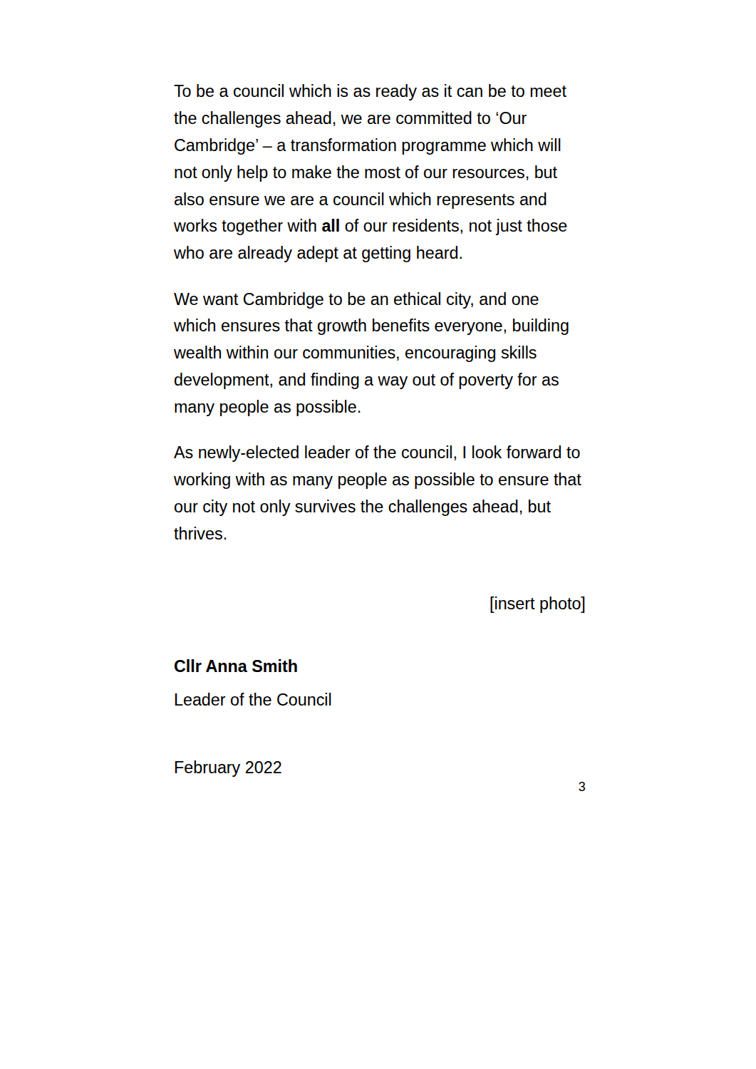To be a council which is as ready as it can be to meet the challenges ahead, we are committed to ‘Our Cambridge’ – a transformation programme which will not only help to make the most of our resources, but also ensure we are a council which represents and works together with all of our residents, not just those who are already adept at getting heard.
We want Cambridge to be an ethical city, and one which ensures that growth benefits everyone, building wealth within our communities, encouraging skills development, and finding a way out of poverty for as many people as possible.
As newly-elected leader of the council, I look forward to working with as many people as possible to ensure that our city not only survives the challenges ahead, but thrives.
[insert photo]
Cllr Anna Smith
Leader of the Council
February 2022
3